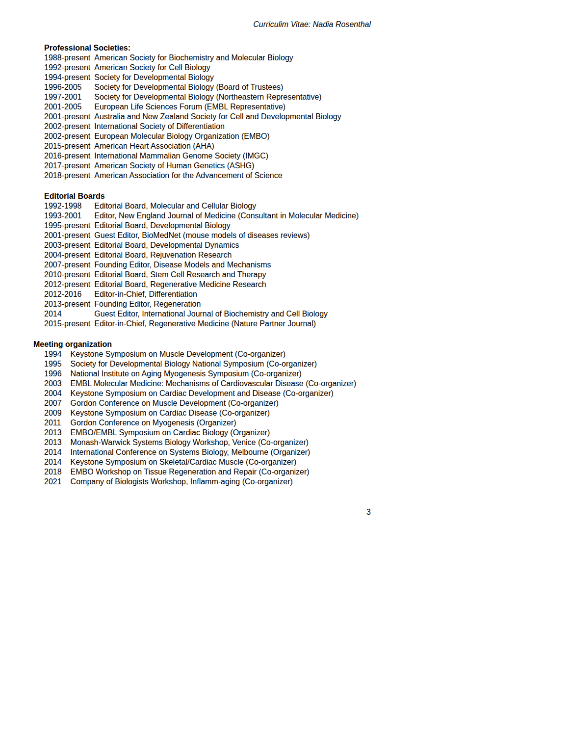Curriculim Vitae: Nadia Rosenthal
Professional Societies:
| 1988-present | American Society for Biochemistry and Molecular Biology |
| 1992-present | American Society for Cell Biology |
| 1994-present | Society for Developmental Biology |
| 1996-2005 | Society for Developmental Biology (Board of Trustees) |
| 1997-2001 | Society for Developmental Biology (Northeastern Representative) |
| 2001-2005 | European Life Sciences Forum (EMBL Representative) |
| 2001-present | Australia and New Zealand Society for Cell and Developmental Biology |
| 2002-present | International Society of Differentiation |
| 2002-present | European Molecular Biology Organization (EMBO) |
| 2015-present | American Heart Association (AHA) |
| 2016-present | International Mammalian Genome Society (IMGC) |
| 2017-present | American Society of Human Genetics (ASHG) |
| 2018-present | American Association for the Advancement of Science |
Editorial Boards
| 1992-1998 | Editorial Board, Molecular and Cellular Biology |
| 1993-2001 | Editor, New England Journal of Medicine (Consultant in Molecular Medicine) |
| 1995-present | Editorial Board, Developmental Biology |
| 2001-present | Guest Editor, BioMedNet (mouse models of diseases reviews) |
| 2003-present | Editorial Board, Developmental Dynamics |
| 2004-present | Editorial Board, Rejuvenation Research |
| 2007-present | Founding Editor, Disease Models and Mechanisms |
| 2010-present | Editorial Board, Stem Cell Research and Therapy |
| 2012-present | Editorial Board, Regenerative Medicine Research |
| 2012-2016 | Editor-in-Chief, Differentiation |
| 2013-present | Founding Editor, Regeneration |
| 2014 | Guest Editor, International Journal of Biochemistry and Cell Biology |
| 2015-present | Editor-in-Chief, Regenerative Medicine (Nature Partner Journal) |
Meeting organization
| 1994 | Keystone Symposium on Muscle Development (Co-organizer) |
| 1995 | Society for Developmental Biology National Symposium (Co-organizer) |
| 1996 | National Institute on Aging Myogenesis Symposium (Co-organizer) |
| 2003 | EMBL Molecular Medicine: Mechanisms of Cardiovascular Disease (Co-organizer) |
| 2004 | Keystone Symposium on Cardiac Development and Disease (Co-organizer) |
| 2007 | Gordon Conference on Muscle Development (Co-organizer) |
| 2009 | Keystone Symposium on Cardiac Disease (Co-organizer) |
| 2011 | Gordon Conference on Myogenesis (Organizer) |
| 2013 | EMBO/EMBL Symposium on Cardiac Biology (Organizer) |
| 2013 | Monash-Warwick Systems Biology Workshop, Venice (Co-organizer) |
| 2014 | International Conference on Systems Biology, Melbourne (Organizer) |
| 2014 | Keystone Symposium on Skeletal/Cardiac Muscle (Co-organizer) |
| 2018 | EMBO Workshop on Tissue Regeneration and Repair (Co-organizer) |
| 2021 | Company of Biologists Workshop, Inflamm-aging (Co-organizer) |
3